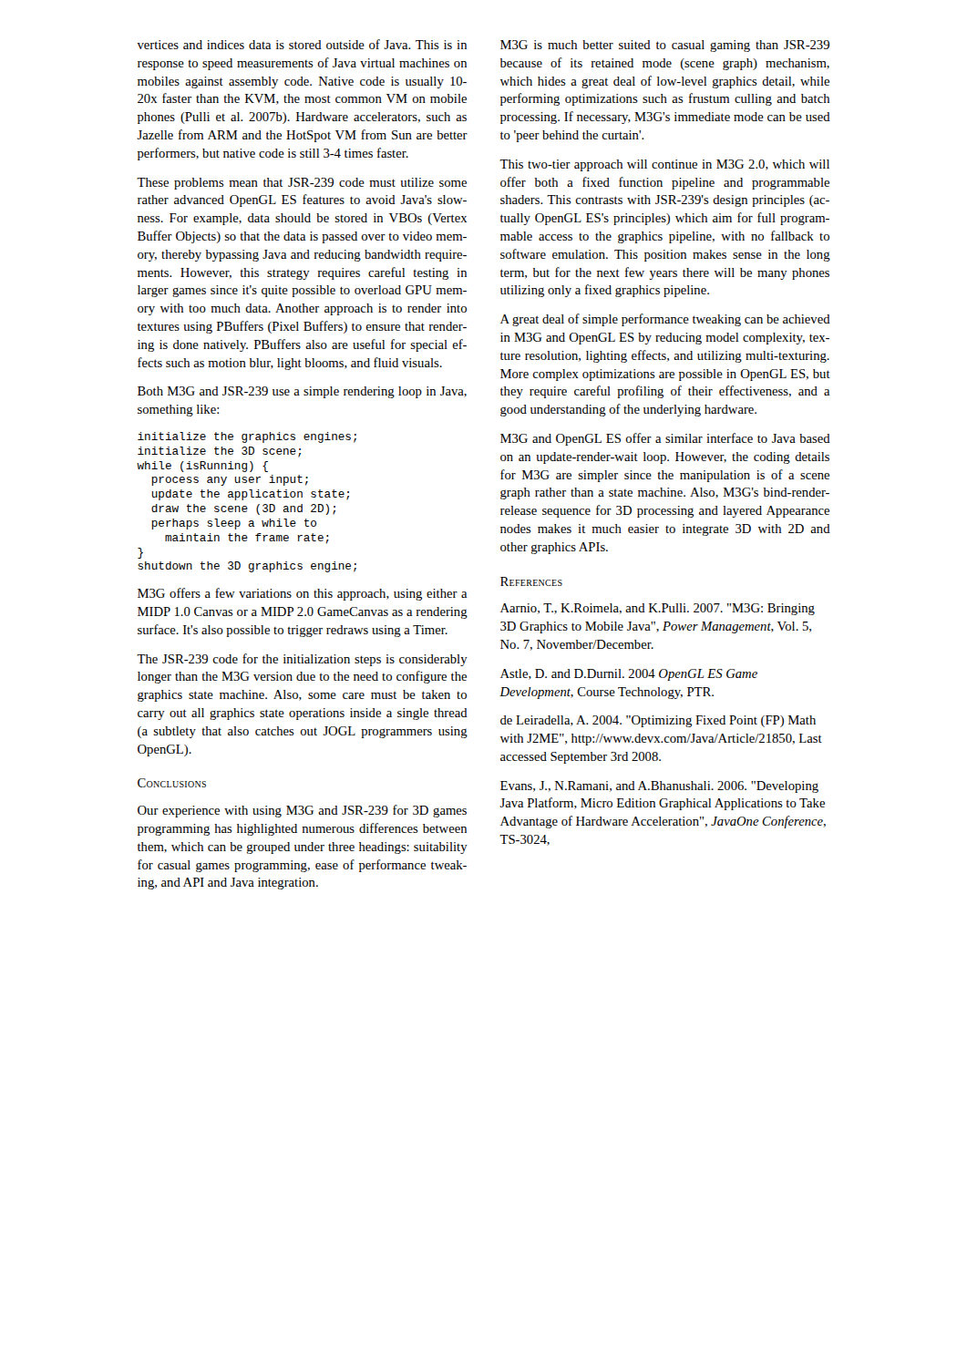vertices and indices data is stored outside of Java. This is in response to speed measurements of Java virtual machines on mobiles against assembly code. Native code is usually 10-20x faster than the KVM, the most common VM on mobile phones (Pulli et al. 2007b). Hardware accelerators, such as Jazelle from ARM and the HotSpot VM from Sun are better performers, but native code is still 3-4 times faster.
These problems mean that JSR-239 code must utilize some rather advanced OpenGL ES features to avoid Java's slowness. For example, data should be stored in VBOs (Vertex Buffer Objects) so that the data is passed over to video memory, thereby bypassing Java and reducing bandwidth requirements. However, this strategy requires careful testing in larger games since it's quite possible to overload GPU memory with too much data. Another approach is to render into textures using PBuffers (Pixel Buffers) to ensure that rendering is done natively. PBuffers also are useful for special effects such as motion blur, light blooms, and fluid visuals.
Both M3G and JSR-239 use a simple rendering loop in Java, something like:
initialize the graphics engines;
initialize the 3D scene;
while (isRunning) {
  process any user input;
  update the application state;
  draw the scene (3D and 2D);
  perhaps sleep a while to
    maintain the frame rate;
}
shutdown the 3D graphics engine;
M3G offers a few variations on this approach, using either a MIDP 1.0 Canvas or a MIDP 2.0 GameCanvas as a rendering surface. It's also possible to trigger redraws using a Timer.
The JSR-239 code for the initialization steps is considerably longer than the M3G version due to the need to configure the graphics state machine. Also, some care must be taken to carry out all graphics state operations inside a single thread (a subtlety that also catches out JOGL programmers using OpenGL).
Conclusions
Our experience with using M3G and JSR-239 for 3D games programming has highlighted numerous differences between them, which can be grouped under three headings: suitability for casual games programming, ease of performance tweaking, and API and Java integration.
M3G is much better suited to casual gaming than JSR-239 because of its retained mode (scene graph) mechanism, which hides a great deal of low-level graphics detail, while performing optimizations such as frustum culling and batch processing. If necessary, M3G's immediate mode can be used to 'peer behind the curtain'.
This two-tier approach will continue in M3G 2.0, which will offer both a fixed function pipeline and programmable shaders. This contrasts with JSR-239's design principles (actually OpenGL ES's principles) which aim for full programmable access to the graphics pipeline, with no fallback to software emulation. This position makes sense in the long term, but for the next few years there will be many phones utilizing only a fixed graphics pipeline.
A great deal of simple performance tweaking can be achieved in M3G and OpenGL ES by reducing model complexity, texture resolution, lighting effects, and utilizing multi-texturing. More complex optimizations are possible in OpenGL ES, but they require careful profiling of their effectiveness, and a good understanding of the underlying hardware.
M3G and OpenGL ES offer a similar interface to Java based on an update-render-wait loop. However, the coding details for M3G are simpler since the manipulation is of a scene graph rather than a state machine. Also, M3G's bind-render-release sequence for 3D processing and layered Appearance nodes makes it much easier to integrate 3D with 2D and other graphics APIs.
References
Aarnio, T., K.Roimela, and K.Pulli. 2007. "M3G: Bringing 3D Graphics to Mobile Java", Power Management, Vol. 5, No. 7, November/December.
Astle, D. and D.Durnil. 2004 OpenGL ES Game Development, Course Technology, PTR.
de Leiradella, A. 2004. "Optimizing Fixed Point (FP) Math with J2ME", http://www.devx.com/Java/Article/21850, Last accessed September 3rd 2008.
Evans, J., N.Ramani, and A.Bhanushali. 2006. "Developing Java Platform, Micro Edition Graphical Applications to Take Advantage of Hardware Acceleration", JavaOne Conference, TS-3024,